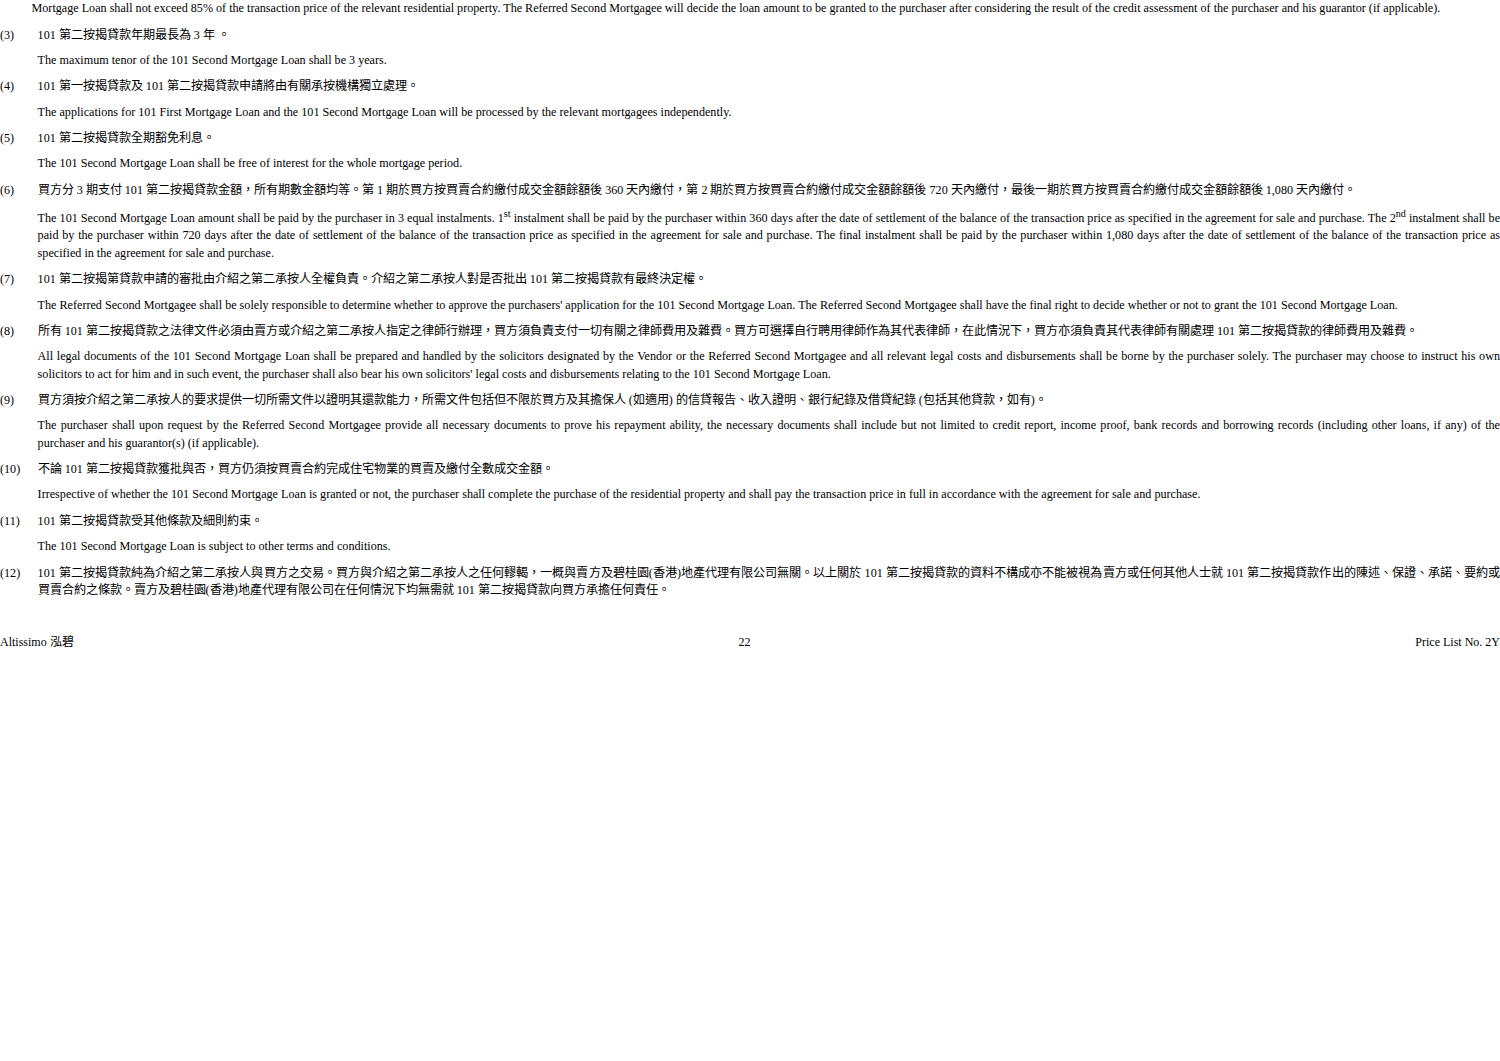Mortgage Loan shall not exceed 85% of the transaction price of the relevant residential property. The Referred Second Mortgagee will decide the loan amount to be granted to the purchaser after considering the result of the credit assessment of the purchaser and his guarantor (if applicable).
(3)
101 第二按揭貸款年期最長為 3 年 。
The maximum tenor of the 101 Second Mortgage Loan shall be 3 years.
(4)
101 第一按揭貸款及 101 第二按揭貸款申請將由有關承按機構獨立處理。
The applications for 101 First Mortgage Loan and the 101 Second Mortgage Loan will be processed by the relevant mortgagees independently.
(5)
101 第二按揭貸款全期豁免利息。
The 101 Second Mortgage Loan shall be free of interest for the whole mortgage period.
(6)
買方分 3 期支付 101 第二按揭貸款金額，所有期數金額均等。第 1 期於買方按買賣合約繳付成交金額餘額後 360 天內繳付，第 2 期於買方按買賣合約繳付成交金額餘額後 720 天內繳付，最後一期於買方按買賣合約繳付成交金額餘額後 1,080 天內繳付。
The 101 Second Mortgage Loan amount shall be paid by the purchaser in 3 equal instalments. 1st instalment shall be paid by the purchaser within 360 days after the date of settlement of the balance of the transaction price as specified in the agreement for sale and purchase. The 2nd instalment shall be paid by the purchaser within 720 days after the date of settlement of the balance of the transaction price as specified in the agreement for sale and purchase. The final instalment shall be paid by the purchaser within 1,080 days after the date of settlement of the balance of the transaction price as specified in the agreement for sale and purchase.
(7)
101 第二按揭第貸款申請的審批由介紹之第二承按人全權負責。介紹之第二承按人對是否批出 101 第二按揭貸款有最終決定權。
The Referred Second Mortgagee shall be solely responsible to determine whether to approve the purchasers' application for the 101 Second Mortgage Loan. The Referred Second Mortgagee shall have the final right to decide whether or not to grant the 101 Second Mortgage Loan.
(8)
所有 101 第二按揭貸款之法律文件必須由賣方或介紹之第二承按人指定之律師行辦理，買方須負責支付一切有關之律師費用及雜費。買方可選擇自行聘用律師作為其代表律師，在此情況下，買方亦須負責其代表律師有關處理 101 第二按揭貸款的律師費用及雜費。
All legal documents of the 101 Second Mortgage Loan shall be prepared and handled by the solicitors designated by the Vendor or the Referred Second Mortgagee and all relevant legal costs and disbursements shall be borne by the purchaser solely. The purchaser may choose to instruct his own solicitors to act for him and in such event, the purchaser shall also bear his own solicitors' legal costs and disbursements relating to the 101 Second Mortgage Loan.
(9)
買方須按介紹之第二承按人的要求提供一切所需文件以證明其還款能力，所需文件包括但不限於買方及其擔保人 (如適用) 的信貸報告、收入證明、銀行紀錄及借貸紀錄 (包括其他貸款，如有)。
The purchaser shall upon request by the Referred Second Mortgagee provide all necessary documents to prove his repayment ability, the necessary documents shall include but not limited to credit report, income proof, bank records and borrowing records (including other loans, if any) of the purchaser and his guarantor(s) (if applicable).
(10)
不論 101 第二按揭貸款獲批與否，買方仍須按買賣合約完成住宅物業的買賣及繳付全數成交金額。
Irrespective of whether the 101 Second Mortgage Loan is granted or not, the purchaser shall complete the purchase of the residential property and shall pay the transaction price in full in accordance with the agreement for sale and purchase.
(11)
101 第二按揭貸款受其他條款及細則約束。
The 101 Second Mortgage Loan is subject to other terms and conditions.
(12)
101 第二按揭貸款純為介紹之第二承按人與買方之交易。買方與介紹之第二承按人之任何轇輵，一概與賣方及碧桂園(香港)地產代理有限公司無關。以上關於 101 第二按揭貸款的資料不構成亦不能被視為賣方或任何其他人士就 101 第二按揭貸款作出的陳述、保證、承諾、要約或買賣合約之條款。賣方及碧桂園(香港)地產代理有限公司在任何情況下均無需就 101 第二按揭貸款向買方承擔任何責任。
Altissimo 泓碧
22
Price List No. 2Y